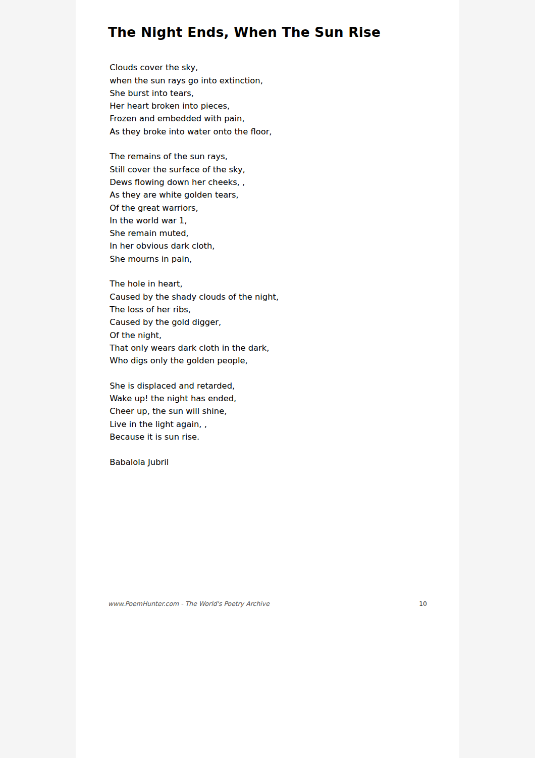The Night Ends, When The Sun Rise
Clouds cover the sky,
when the sun rays go into extinction,
She burst into tears,
Her heart broken into pieces,
Frozen and embedded with pain,
As they broke into water onto the floor,
The remains of the sun rays,
Still cover the surface of the sky,
Dews flowing down her cheeks, ,
As they are white golden tears,
Of the great warriors,
In the world war 1,
She remain muted,
In her obvious dark cloth,
She mourns in pain,
The hole in heart,
Caused by the shady clouds of the night,
The loss of her ribs,
Caused by the gold digger,
Of the night,
That only wears dark cloth in the dark,
Who digs only the golden people,
She is displaced and retarded,
Wake up! the night has ended,
Cheer up, the sun will shine,
Live in the light again, ,
Because it is sun rise.
Babalola Jubril
www.PoemHunter.com - The World's Poetry Archive 10